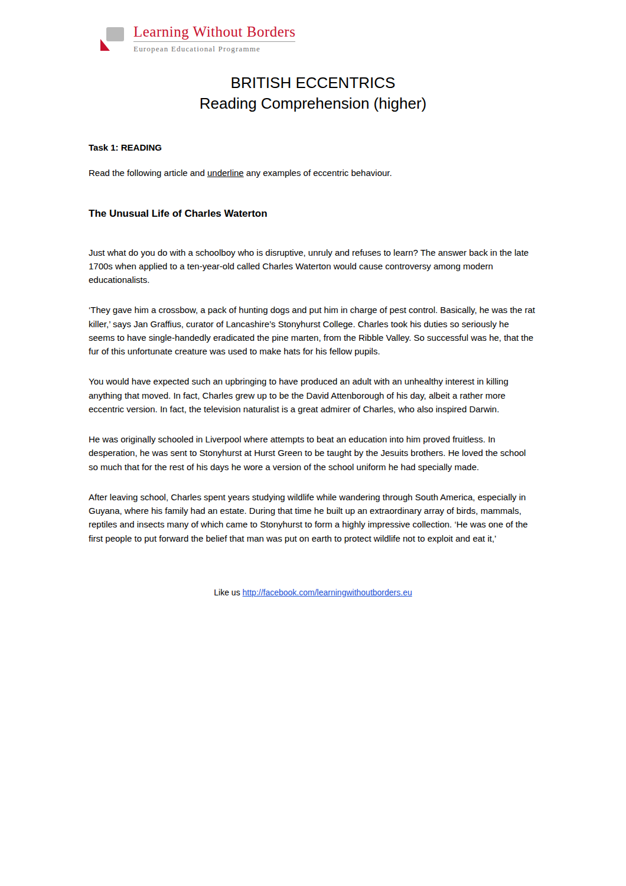Learning Without Borders
European Educational Programme
BRITISH ECCENTRICS Reading Comprehension (higher)
Task 1: READING
Read the following article and underline any examples of eccentric behaviour.
The Unusual Life of Charles Waterton
Just what do you do with a schoolboy who is disruptive, unruly and refuses to learn? The answer back in the late 1700s when applied to a ten-year-old called Charles Waterton would cause controversy among modern educationalists.
‘They gave him a crossbow, a pack of hunting dogs and put him in charge of pest control. Basically, he was the rat killer,’ says Jan Graffius, curator of Lancashire’s Stonyhurst College. Charles took his duties so seriously he seems to have single-handedly eradicated the pine marten, from the Ribble Valley. So successful was he, that the fur of this unfortunate creature was used to make hats for his fellow pupils.
You would have expected such an upbringing to have produced an adult with an unhealthy interest in killing anything that moved. In fact, Charles grew up to be the David Attenborough of his day, albeit a rather more eccentric version. In fact, the television naturalist is a great admirer of Charles, who also inspired Darwin.
He was originally schooled in Liverpool where attempts to beat an education into him proved fruitless. In desperation, he was sent to Stonyhurst at Hurst Green to be taught by the Jesuits brothers. He loved the school so much that for the rest of his days he wore a version of the school uniform he had specially made.
After leaving school, Charles spent years studying wildlife while wandering through South America, especially in Guyana, where his family had an estate. During that time he built up an extraordinary array of birds, mammals, reptiles and insects many of which came to Stonyhurst to form a highly impressive collection. ‘He was one of the first people to put forward the belief that man was put on earth to protect wildlife not to exploit and eat it,’
Like us http://facebook.com/learningwithoutborders.eu